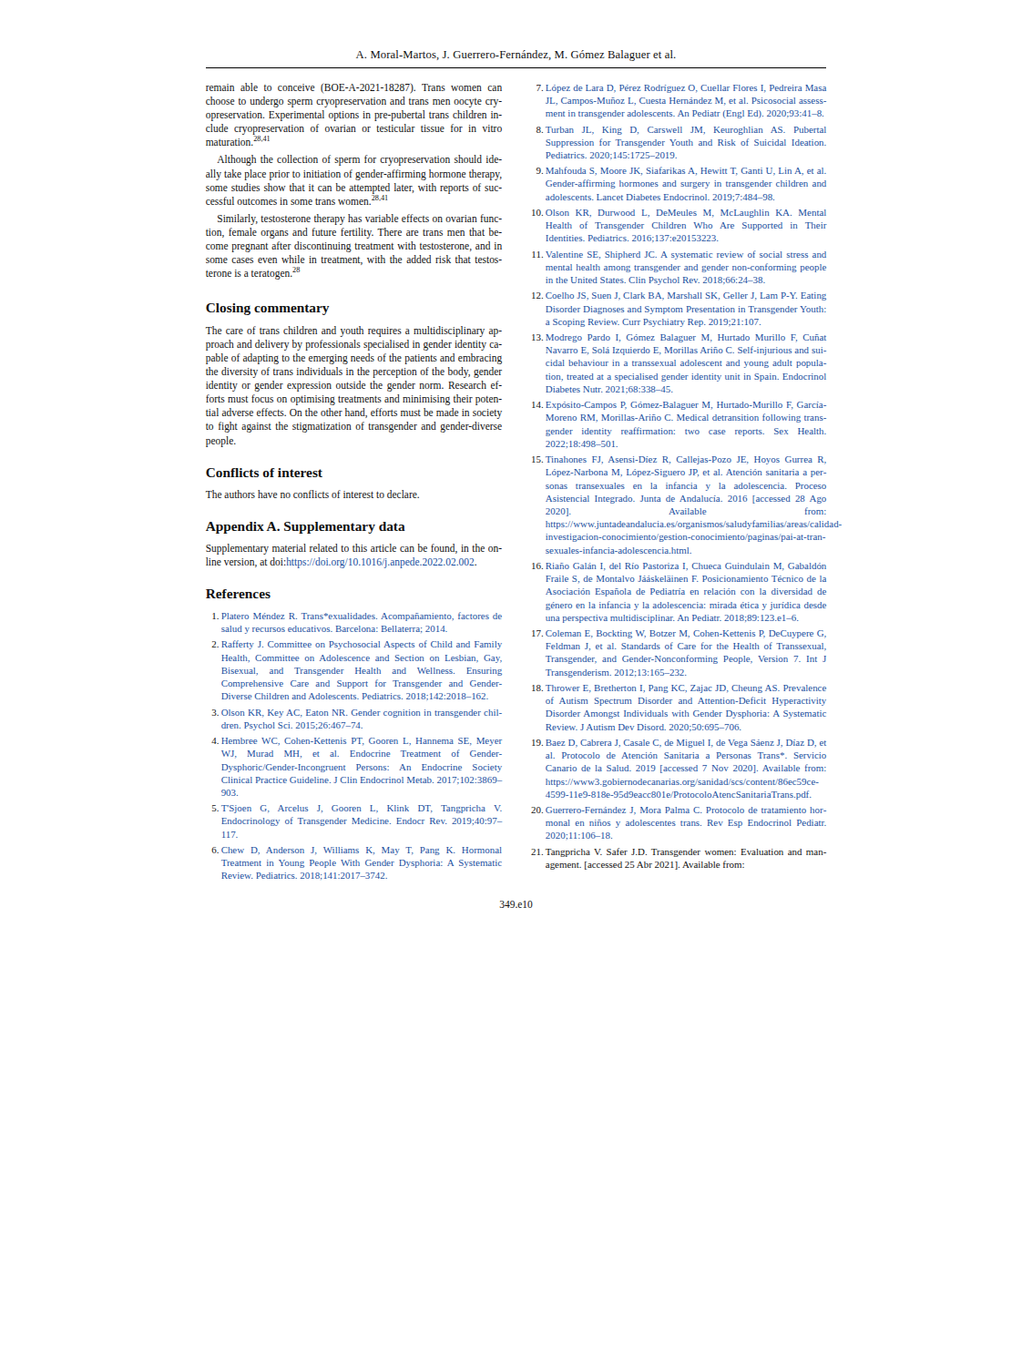A. Moral-Martos, J. Guerrero-Fernández, M. Gómez Balaguer et al.
remain able to conceive (BOE-A-2021-18287). Trans women can choose to undergo sperm cryopreservation and trans men oocyte cryopreservation. Experimental options in pre-pubertal trans children include cryopreservation of ovarian or testicular tissue for in vitro maturation.28,41
Although the collection of sperm for cryopreservation should ideally take place prior to initiation of gender-affirming hormone therapy, some studies show that it can be attempted later, with reports of successful outcomes in some trans women.28,41
Similarly, testosterone therapy has variable effects on ovarian function, female organs and future fertility. There are trans men that become pregnant after discontinuing treatment with testosterone, and in some cases even while in treatment, with the added risk that testosterone is a teratogen.28
Closing commentary
The care of trans children and youth requires a multidisciplinary approach and delivery by professionals specialised in gender identity capable of adapting to the emerging needs of the patients and embracing the diversity of trans individuals in the perception of the body, gender identity or gender expression outside the gender norm. Research efforts must focus on optimising treatments and minimising their potential adverse effects. On the other hand, efforts must be made in society to fight against the stigmatization of transgender and gender-diverse people.
Conflicts of interest
The authors have no conflicts of interest to declare.
Appendix A. Supplementary data
Supplementary material related to this article can be found, in the online version, at doi:https://doi.org/10.1016/j.anpede.2022.02.002.
References
Platero Méndez R. Trans*exualidades. Acompañamiento, factores de salud y recursos educativos. Barcelona: Bellaterra; 2014.
Rafferty J. Committee on Psychosocial Aspects of Child and Family Health, Committee on Adolescence and Section on Lesbian, Gay, Bisexual, and Transgender Health and Wellness. Ensuring Comprehensive Care and Support for Transgender and Gender-Diverse Children and Adolescents. Pediatrics. 2018;142:2018–162.
Olson KR, Key AC, Eaton NR. Gender cognition in transgender children. Psychol Sci. 2015;26:467–74.
Hembree WC, Cohen-Kettenis PT, Gooren L, Hannema SE, Meyer WJ, Murad MH, et al. Endocrine Treatment of Gender-Dysphoric/Gender-Incongruent Persons: An Endocrine Society Clinical Practice Guideline. J Clin Endocrinol Metab. 2017;102:3869–903.
T'Sjoen G, Arcelus J, Gooren L, Klink DT, Tangpricha V. Endocrinology of Transgender Medicine. Endocr Rev. 2019;40:97–117.
Chew D, Anderson J, Williams K, May T, Pang K. Hormonal Treatment in Young People With Gender Dysphoria: A Systematic Review. Pediatrics. 2018;141:2017–3742.
López de Lara D, Pérez Rodríguez O, Cuellar Flores I, Pedreira Masa JL, Campos-Muñoz L, Cuesta Hernández M, et al. Psicosocial assessment in transgender adolescents. An Pediatr (Engl Ed). 2020;93:41–8.
Turban JL, King D, Carswell JM, Keuroghlian AS. Pubertal Suppression for Transgender Youth and Risk of Suicidal Ideation. Pediatrics. 2020;145:1725–2019.
Mahfouda S, Moore JK, Siafarikas A, Hewitt T, Ganti U, Lin A, et al. Gender-affirming hormones and surgery in transgender children and adolescents. Lancet Diabetes Endocrinol. 2019;7:484–98.
Olson KR, Durwood L, DeMeules M, McLaughlin KA. Mental Health of Transgender Children Who Are Supported in Their Identities. Pediatrics. 2016;137:e20153223.
Valentine SE, Shipherd JC. A systematic review of social stress and mental health among transgender and gender non-conforming people in the United States. Clin Psychol Rev. 2018;66:24–38.
Coelho JS, Suen J, Clark BA, Marshall SK, Geller J, Lam P-Y. Eating Disorder Diagnoses and Symptom Presentation in Transgender Youth: a Scoping Review. Curr Psychiatry Rep. 2019;21:107.
Modrego Pardo I, Gómez Balaguer M, Hurtado Murillo F, Cuñat Navarro E, Solá Izquierdo E, Morillas Ariño C. Self-injurious and suicidal behaviour in a transsexual adolescent and young adult population, treated at a specialised gender identity unit in Spain. Endocrinol Diabetes Nutr. 2021;68:338–45.
Expósito-Campos P, Gómez-Balaguer M, Hurtado-Murillo F, García-Moreno RM, Morillas-Ariño C. Medical detransition following transgender identity reaffirmation: two case reports. Sex Health. 2022;18:498–501.
Tinahones FJ, Asensi-Díez R, Callejas-Pozo JE, Hoyos Gurrea R, López-Narbona M, López-Siguero JP, et al. Atención sanitaria a personas transexuales en la infancia y la adolescencia. Proceso Asistencial Integrado. Junta de Andalucía. 2016 [accessed 28 Ago 2020]. Available from: https://www.juntadeandalucia.es/organismos/saludyfamilias/areas/calidad-investigacion-conocimiento/gestion-conocimiento/paginas/pai-at-transexuales-infancia-adolescencia.html.
Riaño Galán I, del Río Pastoriza I, Chueca Guindulain M, Gabaldón Fraile S, de Montalvo Jááskeläinen F. Posicionamiento Técnico de la Asociación Española de Pediatría en relación con la diversidad de género en la infancia y la adolescencia: mirada ética y jurídica desde una perspectiva multidisciplinar. An Pediatr. 2018;89:123.e1–6.
Coleman E, Bockting W, Botzer M, Cohen-Kettenis P, DeCuypere G, Feldman J, et al. Standards of Care for the Health of Transsexual, Transgender, and Gender-Nonconforming People, Version 7. Int J Transgenderism. 2012;13:165–232.
Thrower E, Bretherton I, Pang KC, Zajac JD, Cheung AS. Prevalence of Autism Spectrum Disorder and Attention-Deficit Hyperactivity Disorder Amongst Individuals with Gender Dysphoria: A Systematic Review. J Autism Dev Disord. 2020;50:695–706.
Baez D, Cabrera J, Casale C, de Miguel I, de Vega Sáenz J, Díaz D, et al. Protocolo de Atención Sanitaria a Personas Trans*. Servicio Canario de la Salud. 2019 [accessed 7 Nov 2020]. Available from: https://www3.gobiernodecanarias.org/sanidad/scs/content/86ec59ce-4599-11e9-818e-95d9eacc801e/ProtocoloAtencSanitariaTrans.pdf.
Guerrero-Fernández J, Mora Palma C. Protocolo de tratamiento hormonal en niños y adolescentes trans. Rev Esp Endocrinol Pediatr. 2020;11:106–18.
Tangpricha V. Safer J.D. Transgender women: Evaluation and management. [accessed 25 Abr 2021]. Available from:
349.e10